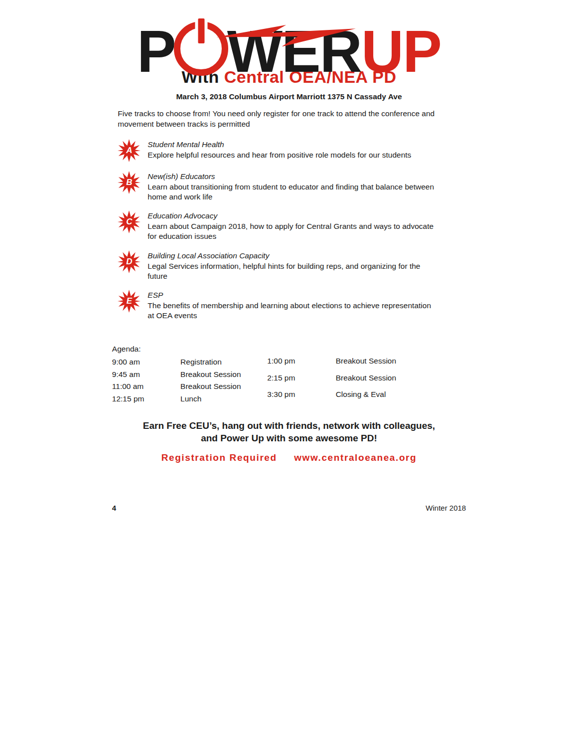P WER UP
With Central OEA/NEA PD
March 3, 2018 Columbus Airport Marriott 1375 N Cassady Ave
Five tracks to choose from! You need only register for one track to attend the conference and movement between tracks is permitted
A
Student Mental Health
Explore helpful resources and hear from positive role models for our students
B
New(ish) Educators
Learn about transitioning from student to educator and finding that balance between home and work life
C
Education Advocacy
Learn about Campaign 2018, how to apply for Central Grants and ways to advocate for education issues
D
Building Local Association Capacity
Legal Services information, helpful hints for building reps, and organizing for the future
E
ESP
The benefits of membership and learning about elections to achieve representation at OEA events
Agenda:
| 9:00 am | Registration |
| 9:45 am | Breakout Session |
| 11:00 am | Breakout Session |
| 12:15 pm | Lunch |
| 1:00 pm | Breakout Session |
| 2:15 pm | Breakout Session |
| 3:30 pm | Closing & Eval |
Earn Free CEU’s, hang out with friends, network with colleagues,
and Power Up with some awesome PD!
Registration Required www.centraloeanea.org
4 Winter 2018